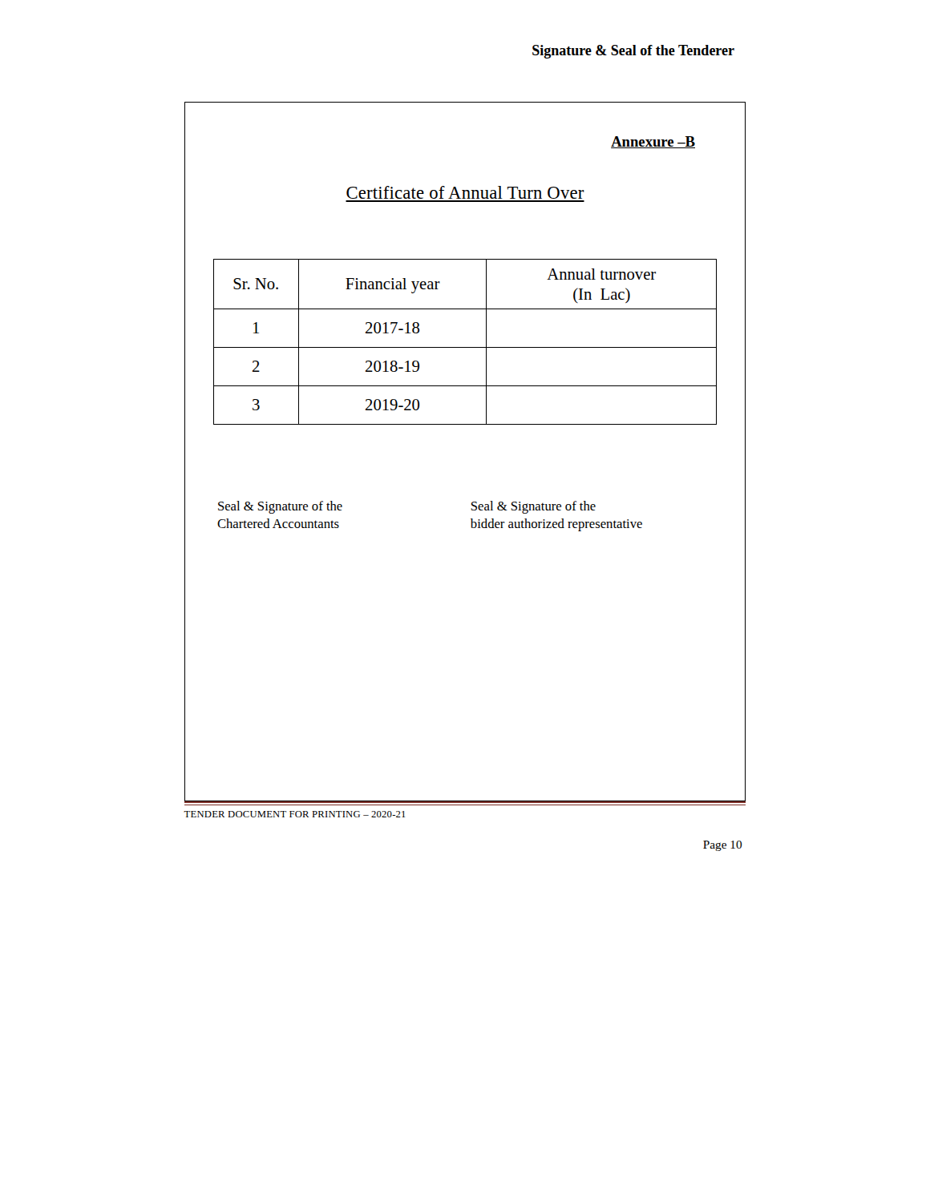Signature & Seal of the Tenderer
Annexure –B
Certificate of Annual Turn Over
| Sr. No. | Financial year | Annual turnover (In Lac) |
| 1 | 2017-18 | |
| 2 | 2018-19 | |
| 3 | 2019-20 | |
Seal & Signature of the
Chartered Accountants
Seal & Signature of the
bidder authorized representative
TENDER DOCUMENT FOR PRINTING – 2020-21
Page 10